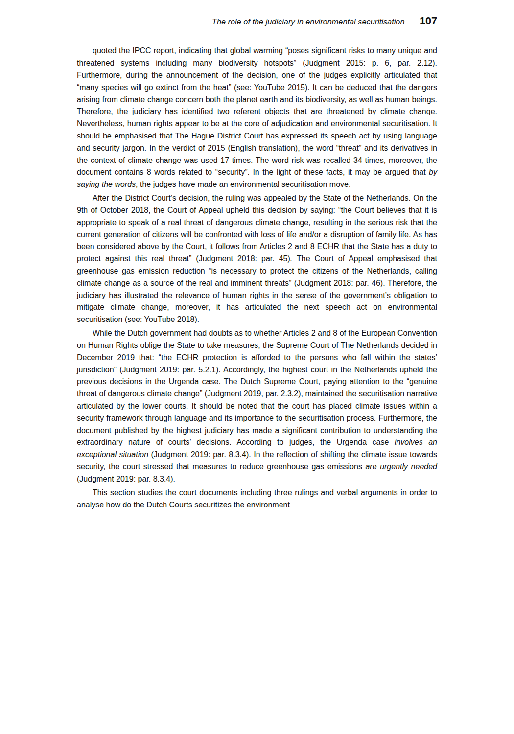The role of the judiciary in environmental securitisation 107
quoted the IPCC report, indicating that global warming “poses significant risks to many unique and threatened systems including many biodiversity hotspots” (Judgment 2015: p. 6, par. 2.12). Furthermore, during the announcement of the decision, one of the judges explicitly articulated that “many species will go extinct from the heat” (see: YouTube 2015). It can be deduced that the dangers arising from climate change concern both the planet earth and its biodiversity, as well as human beings. Therefore, the judiciary has identified two referent objects that are threatened by climate change. Nevertheless, human rights appear to be at the core of adjudication and environmental securitisation. It should be emphasised that The Hague District Court has expressed its speech act by using language and security jargon. In the verdict of 2015 (English translation), the word “threat” and its derivatives in the context of climate change was used 17 times. The word risk was recalled 34 times, moreover, the document contains 8 words related to “security”. In the light of these facts, it may be argued that by saying the words, the judges have made an environmental securitisation move.
After the District Court’s decision, the ruling was appealed by the State of the Netherlands. On the 9th of October 2018, the Court of Appeal upheld this decision by saying: “the Court believes that it is appropriate to speak of a real threat of dangerous climate change, resulting in the serious risk that the current generation of citizens will be confronted with loss of life and/or a disruption of family life. As has been considered above by the Court, it follows from Articles 2 and 8 ECHR that the State has a duty to protect against this real threat” (Judgment 2018: par. 45). The Court of Appeal emphasised that greenhouse gas emission reduction “is necessary to protect the citizens of the Netherlands, calling climate change as a source of the real and imminent threats” (Judgment 2018: par. 46). Therefore, the judiciary has illustrated the relevance of human rights in the sense of the government’s obligation to mitigate climate change, moreover, it has articulated the next speech act on environmental securitisation (see: YouTube 2018).
While the Dutch government had doubts as to whether Articles 2 and 8 of the European Convention on Human Rights oblige the State to take measures, the Supreme Court of The Netherlands decided in December 2019 that: “the ECHR protection is afforded to the persons who fall within the states’ jurisdiction” (Judgment 2019: par. 5.2.1). Accordingly, the highest court in the Netherlands upheld the previous decisions in the Urgenda case. The Dutch Supreme Court, paying attention to the “genuine threat of dangerous climate change” (Judgment 2019, par. 2.3.2), maintained the securitisation narrative articulated by the lower courts. It should be noted that the court has placed climate issues within a security framework through language and its importance to the securitisation process. Furthermore, the document published by the highest judiciary has made a significant contribution to understanding the extraordinary nature of courts’ decisions. According to judges, the Urgenda case involves an exceptional situation (Judgment 2019: par. 8.3.4). In the reflection of shifting the climate issue towards security, the court stressed that measures to reduce greenhouse gas emissions are urgently needed (Judgment 2019: par. 8.3.4).
This section studies the court documents including three rulings and verbal arguments in order to analyse how do the Dutch Courts securitizes the environment